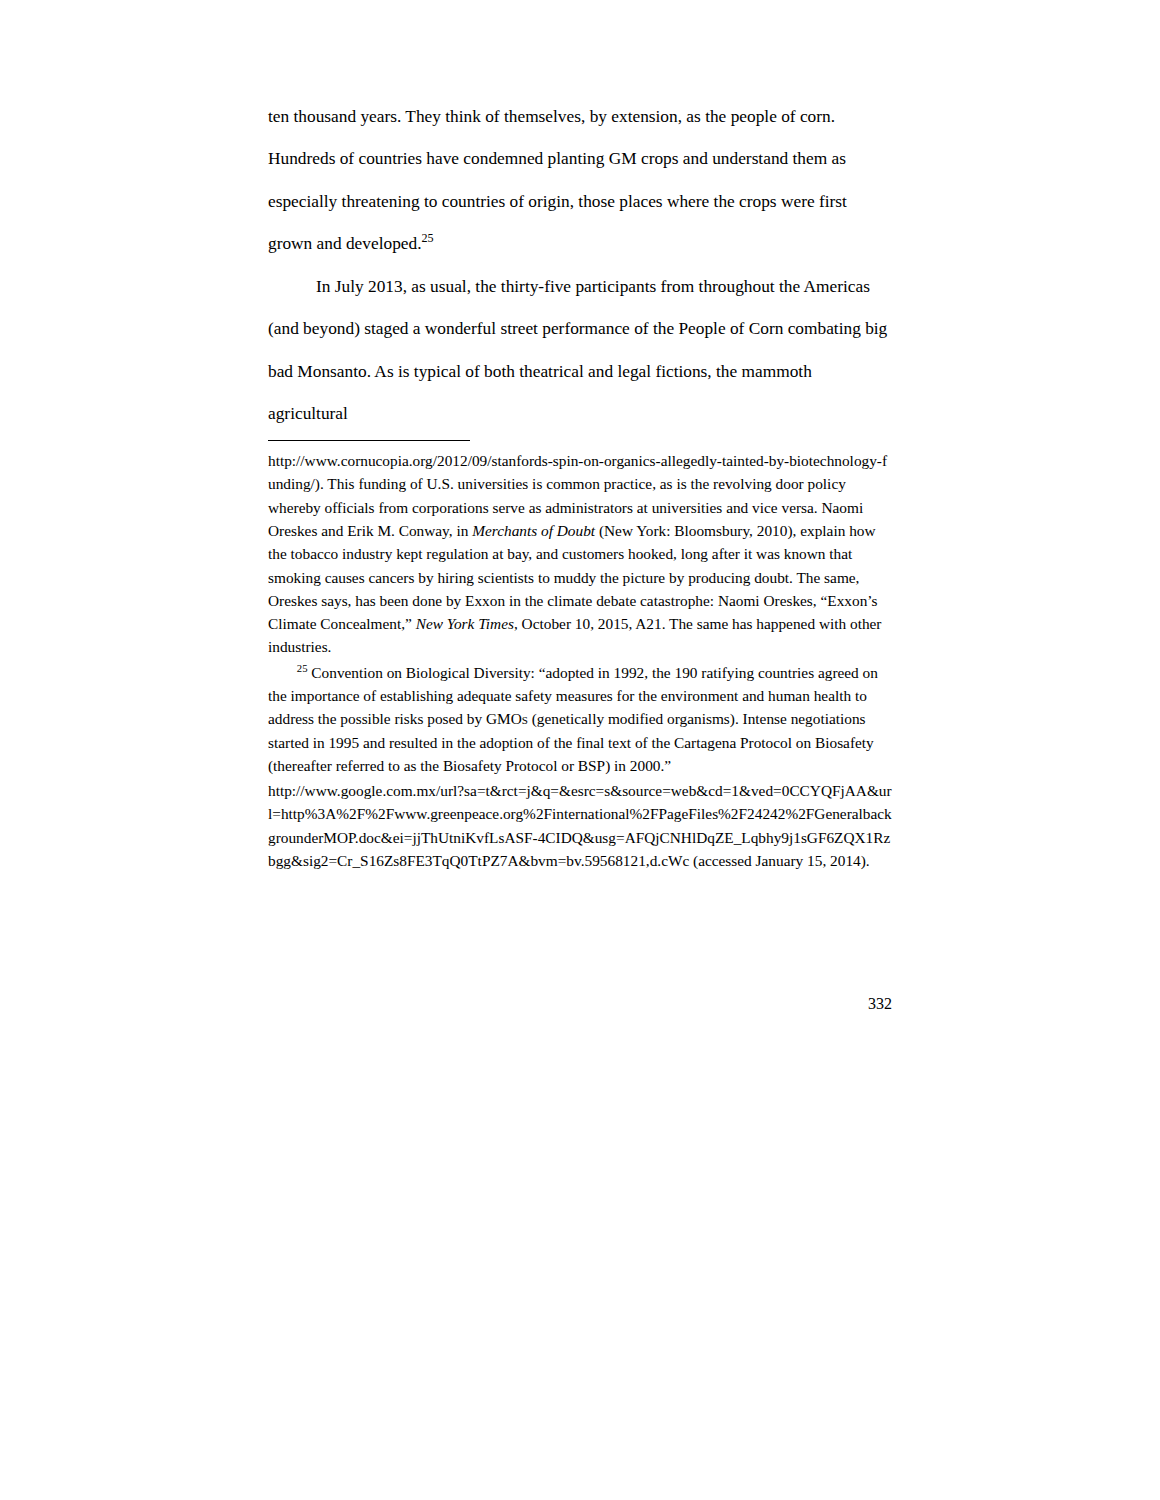ten thousand years. They think of themselves, by extension, as the people of corn. Hundreds of countries have condemned planting GM crops and understand them as especially threatening to countries of origin, those places where the crops were first grown and developed.25
In July 2013, as usual, the thirty-five participants from throughout the Americas (and beyond) staged a wonderful street performance of the People of Corn combating big bad Monsanto. As is typical of both theatrical and legal fictions, the mammoth agricultural
http://www.cornucopia.org/2012/09/stanfords-spin-on-organics-allegedly-tainted-by-biotechnology-funding/). This funding of U.S. universities is common practice, as is the revolving door policy whereby officials from corporations serve as administrators at universities and vice versa. Naomi Oreskes and Erik M. Conway, in Merchants of Doubt (New York: Bloomsbury, 2010), explain how the tobacco industry kept regulation at bay, and customers hooked, long after it was known that smoking causes cancers by hiring scientists to muddy the picture by producing doubt. The same, Oreskes says, has been done by Exxon in the climate debate catastrophe: Naomi Oreskes, “Exxon’s Climate Concealment,” New York Times, October 10, 2015, A21. The same has happened with other industries.
25 Convention on Biological Diversity: “adopted in 1992, the 190 ratifying countries agreed on the importance of establishing adequate safety measures for the environment and human health to address the possible risks posed by GMOs (genetically modified organisms). Intense negotiations started in 1995 and resulted in the adoption of the final text of the Cartagena Protocol on Biosafety (thereafter referred to as the Biosafety Protocol or BSP) in 2000.”
http://www.google.com.mx/url?sa=t&rct=j&q=&esrc=s&source=web&cd=1&ved=0CCYQFjAA&url=http%3A%2F%2Fwww.greenpeace.org%2Finternational%2FPageFiles%2F24242%2FGeneralbackgrounderMOP.doc&ei=jjThUtniKvfLsASF-4CIDQ&usg=AFQjCNHlDqZE_Lqbhy9j1sGF6ZQX1Rzbgg&sig2=Cr_S16Zs8FE3TqQ0TtPZ7A&bvm=bv.59568121,d.cWc (accessed January 15, 2014).
332